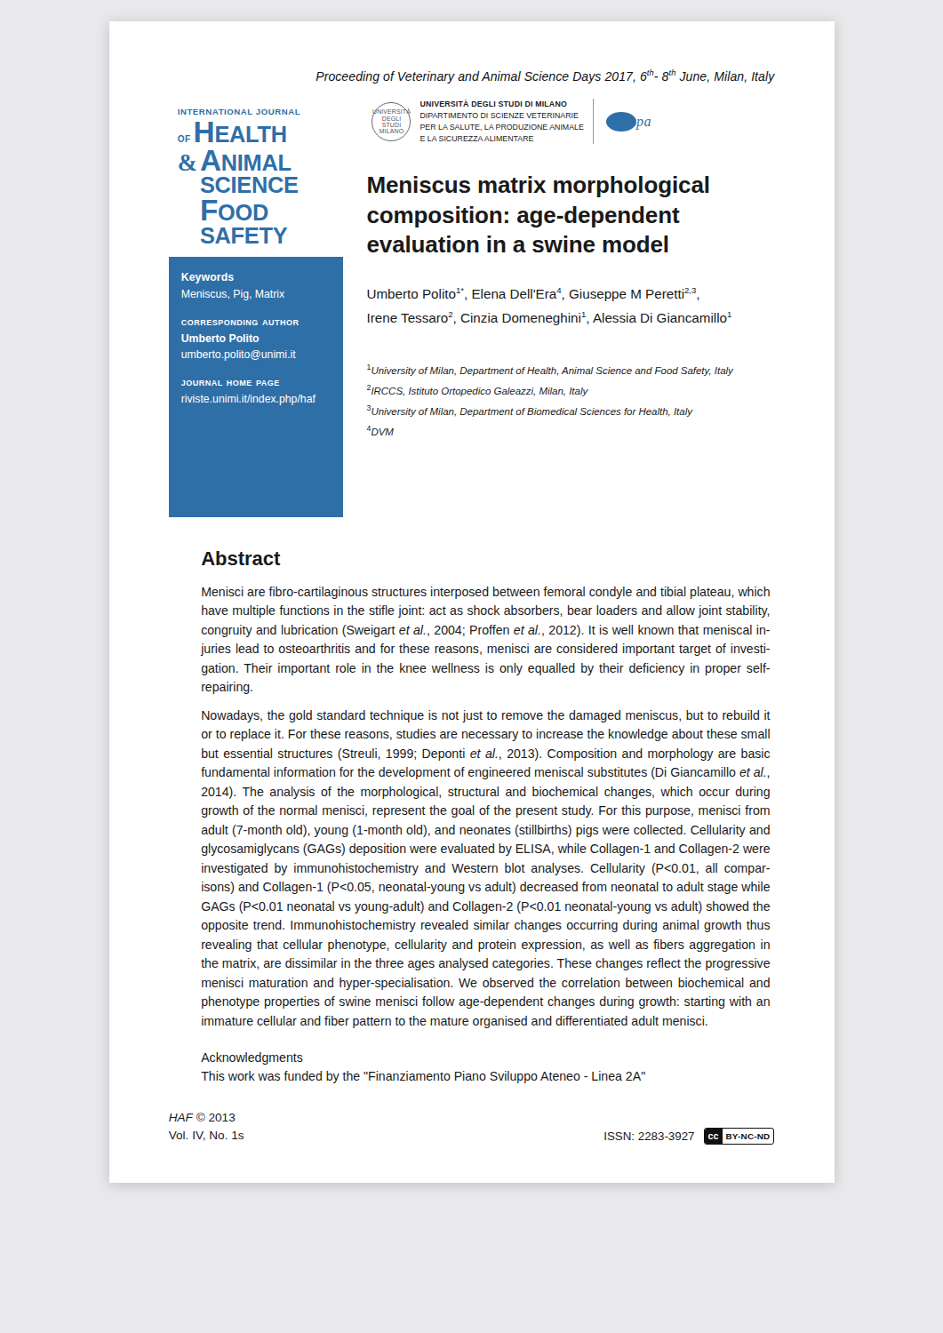Proceeding of Veterinary and Animal Science Days 2017, 6th- 8th June, Milan, Italy
INTERNATIONAL JOURNAL
OF
HEALTH
&
ANIMAL SCIENCE
FOOD SAFETY
Keywords
Meniscus, Pig, Matrix
Corresponding Author
Umberto Polito
umberto.polito@unimi.it
Journal home page
riviste.unimi.it/index.php/haf
UNIVERSITÀ
DEGLI STUDI
MILANO
UNIVERSITÀ DEGLI STUDI DI MILANO
DIPARTIMENTO DI SCIENZE VETERINARIE
PER LA SALUTE, LA PRODUZIONE ANIMALE
E LA SICUREZZA ALIMENTARE
Vespa
Meniscus matrix morphological composition: age-dependent evaluation in a swine model
Umberto Polito1*, Elena Dell'Era4, Giuseppe M Peretti2,3,
Irene Tessaro2, Cinzia Domeneghini1, Alessia Di Giancamillo1
1University of Milan, Department of Health, Animal Science and Food Safety, Italy
2IRCCS, Istituto Ortopedico Galeazzi, Milan, Italy
3University of Milan, Department of Biomedical Sciences for Health, Italy
4DVM
Abstract
Menisci are fibro-cartilaginous structures interposed between femoral condyle and tibial plateau, which have multiple functions in the stifle joint: act as shock absorbers, bear loaders and allow joint stability, congruity and lubrication (Sweigart et al., 2004; Proffen et al., 2012). It is well known that meniscal injuries lead to osteoarthritis and for these reasons, menisci are considered important target of investigation. Their important role in the knee wellness is only equalled by their deficiency in proper self-repairing.
Nowadays, the gold standard technique is not just to remove the damaged meniscus, but to rebuild it or to replace it. For these reasons, studies are necessary to increase the knowledge about these small but essential structures (Streuli, 1999; Deponti et al., 2013). Composition and morphology are basic fundamental information for the development of engineered meniscal substitutes (Di Giancamillo et al., 2014). The analysis of the morphological, structural and biochemical changes, which occur during growth of the normal menisci, represent the goal of the present study. For this purpose, menisci from adult (7-month old), young (1-month old), and neonates (stillbirths) pigs were collected. Cellularity and glycosamiglycans (GAGs) deposition were evaluated by ELISA, while Collagen-1 and Collagen-2 were investigated by immunohistochemistry and Western blot analyses. Cellularity (P<0.01, all comparisons) and Collagen-1 (P<0.05, neonatal-young vs adult) decreased from neonatal to adult stage while GAGs (P<0.01 neonatal vs young-adult) and Collagen-2 (P<0.01 neonatal-young vs adult) showed the opposite trend. Immunohistochemistry revealed similar changes occurring during animal growth thus revealing that cellular phenotype, cellularity and protein expression, as well as fibers aggregation in the matrix, are dissimilar in the three ages analysed categories. These changes reflect the progressive menisci maturation and hyper-specialisation. We observed the correlation between biochemical and phenotype properties of swine menisci follow age-dependent changes during growth: starting with an immature cellular and fiber pattern to the mature organised and differentiated adult menisci.
Acknowledgments
This work was funded by the "Finanziamento Piano Sviluppo Ateneo - Linea 2A"
HAF © 2013
Vol. IV, No. 1s
ISSN: 2283-3927 cc BY-NC-ND